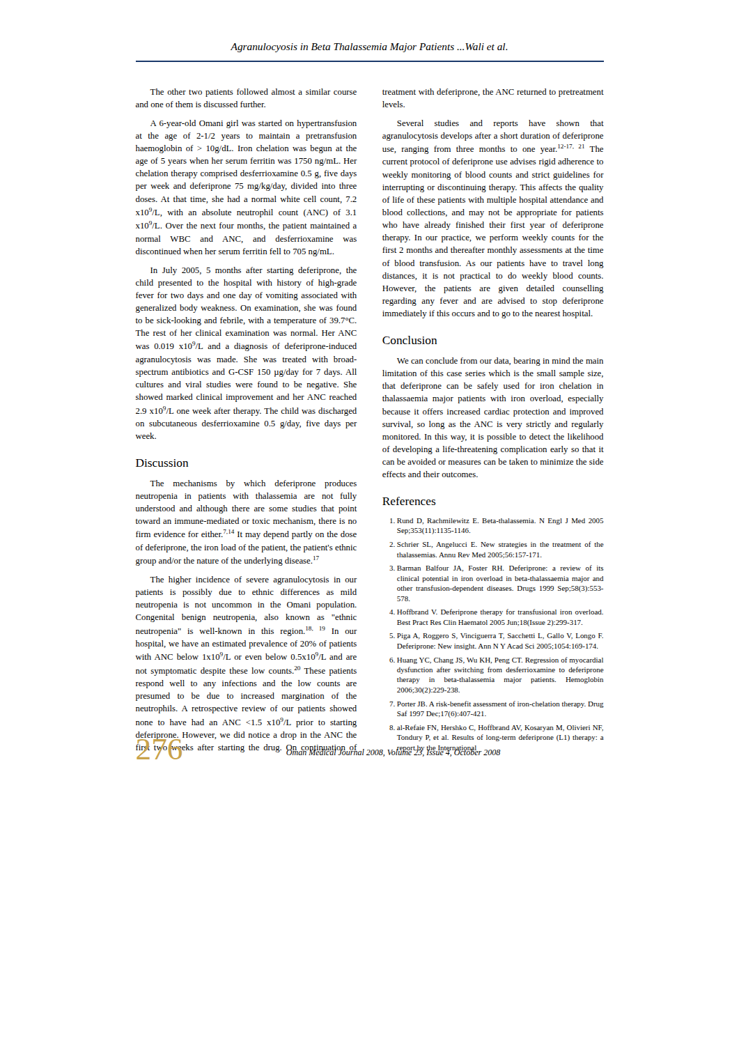Agranulocyosis in Beta Thalassemia Major Patients ...Wali et al.
The other two patients followed almost a similar course and one of them is discussed further.
A 6-year-old Omani girl was started on hypertransfusion at the age of 2-1/2 years to maintain a pretransfusion haemoglobin of > 10g/dL. Iron chelation was begun at the age of 5 years when her serum ferritin was 1750 ng/mL. Her chelation therapy comprised desferrioxamine 0.5 g, five days per week and deferiprone 75 mg/kg/day, divided into three doses. At that time, she had a normal white cell count, 7.2 x109/L, with an absolute neutrophil count (ANC) of 3.1 x109/L. Over the next four months, the patient maintained a normal WBC and ANC, and desferrioxamine was discontinued when her serum ferritin fell to 705 ng/mL.
In July 2005, 5 months after starting deferiprone, the child presented to the hospital with history of high-grade fever for two days and one day of vomiting associated with generalized body weakness. On examination, she was found to be sick-looking and febrile, with a temperature of 39.7°C. The rest of her clinical examination was normal. Her ANC was 0.019 x109/L and a diagnosis of deferiprone-induced agranulocytosis was made. She was treated with broad-spectrum antibiotics and G-CSF 150 µg/day for 7 days. All cultures and viral studies were found to be negative. She showed marked clinical improvement and her ANC reached 2.9 x109/L one week after therapy. The child was discharged on subcutaneous desferrioxamine 0.5 g/day, five days per week.
Discussion
The mechanisms by which deferiprone produces neutropenia in patients with thalassemia are not fully understood and although there are some studies that point toward an immune-mediated or toxic mechanism, there is no firm evidence for either.7,14 It may depend partly on the dose of deferiprone, the iron load of the patient, the patient's ethnic group and/or the nature of the underlying disease.17
The higher incidence of severe agranulocytosis in our patients is possibly due to ethnic differences as mild neutropenia is not uncommon in the Omani population. Congenital benign neutropenia, also known as "ethnic neutropenia" is well-known in this region.18, 19 In our hospital, we have an estimated prevalence of 20% of patients with ANC below 1x109/L or even below 0.5x109/L and are not symptomatic despite these low counts.20 These patients respond well to any infections and the low counts are presumed to be due to increased margination of the neutrophils. A retrospective review of our patients showed none to have had an ANC <1.5 x109/L prior to starting deferiprone. However, we did notice a drop in the ANC the first two weeks after starting the drug. On continuation of treatment with deferiprone, the ANC returned to pretreatment levels.
Several studies and reports have shown that agranulocytosis develops after a short duration of deferiprone use, ranging from three months to one year.12-17, 21 The current protocol of deferiprone use advises rigid adherence to weekly monitoring of blood counts and strict guidelines for interrupting or discontinuing therapy. This affects the quality of life of these patients with multiple hospital attendance and blood collections, and may not be appropriate for patients who have already finished their first year of deferiprone therapy. In our practice, we perform weekly counts for the first 2 months and thereafter monthly assessments at the time of blood transfusion. As our patients have to travel long distances, it is not practical to do weekly blood counts. However, the patients are given detailed counselling regarding any fever and are advised to stop deferiprone immediately if this occurs and to go to the nearest hospital.
Conclusion
We can conclude from our data, bearing in mind the main limitation of this case series which is the small sample size, that deferiprone can be safely used for iron chelation in thalassaemia major patients with iron overload, especially because it offers increased cardiac protection and improved survival, so long as the ANC is very strictly and regularly monitored. In this way, it is possible to detect the likelihood of developing a life-threatening complication early so that it can be avoided or measures can be taken to minimize the side effects and their outcomes.
References
Rund D, Rachmilewitz E. Beta-thalassemia. N Engl J Med 2005 Sep;353(11):1135-1146.
Schrier SL, Angelucci E. New strategies in the treatment of the thalassemias. Annu Rev Med 2005;56:157-171.
Barman Balfour JA, Foster RH. Deferiprone: a review of its clinical potential in iron overload in beta-thalassaemia major and other transfusion-dependent diseases. Drugs 1999 Sep;58(3):553-578.
Hoffbrand V. Deferiprone therapy for transfusional iron overload. Best Pract Res Clin Haematol 2005 Jun;18(Issue 2):299-317.
Piga A, Roggero S, Vinciguerra T, Sacchetti L, Gallo V, Longo F. Deferiprone: New insight. Ann N Y Acad Sci 2005;1054:169-174.
Huang YC, Chang JS, Wu KH, Peng CT. Regression of myocardial dysfunction after switching from desferrioxamine to deferiprone therapy in beta-thalassemia major patients. Hemoglobin 2006;30(2):229-238.
Porter JB. A risk-benefit assessment of iron-chelation therapy. Drug Saf 1997 Dec;17(6):407-421.
al-Refaie FN, Hershko C, Hoffbrand AV, Kosaryan M, Olivieri NF, Tondury P, et al. Results of long-term deferiprone (L1) therapy: a report by the International
276
Oman Medical Journal 2008, Volume 23, Issue 4, October 2008